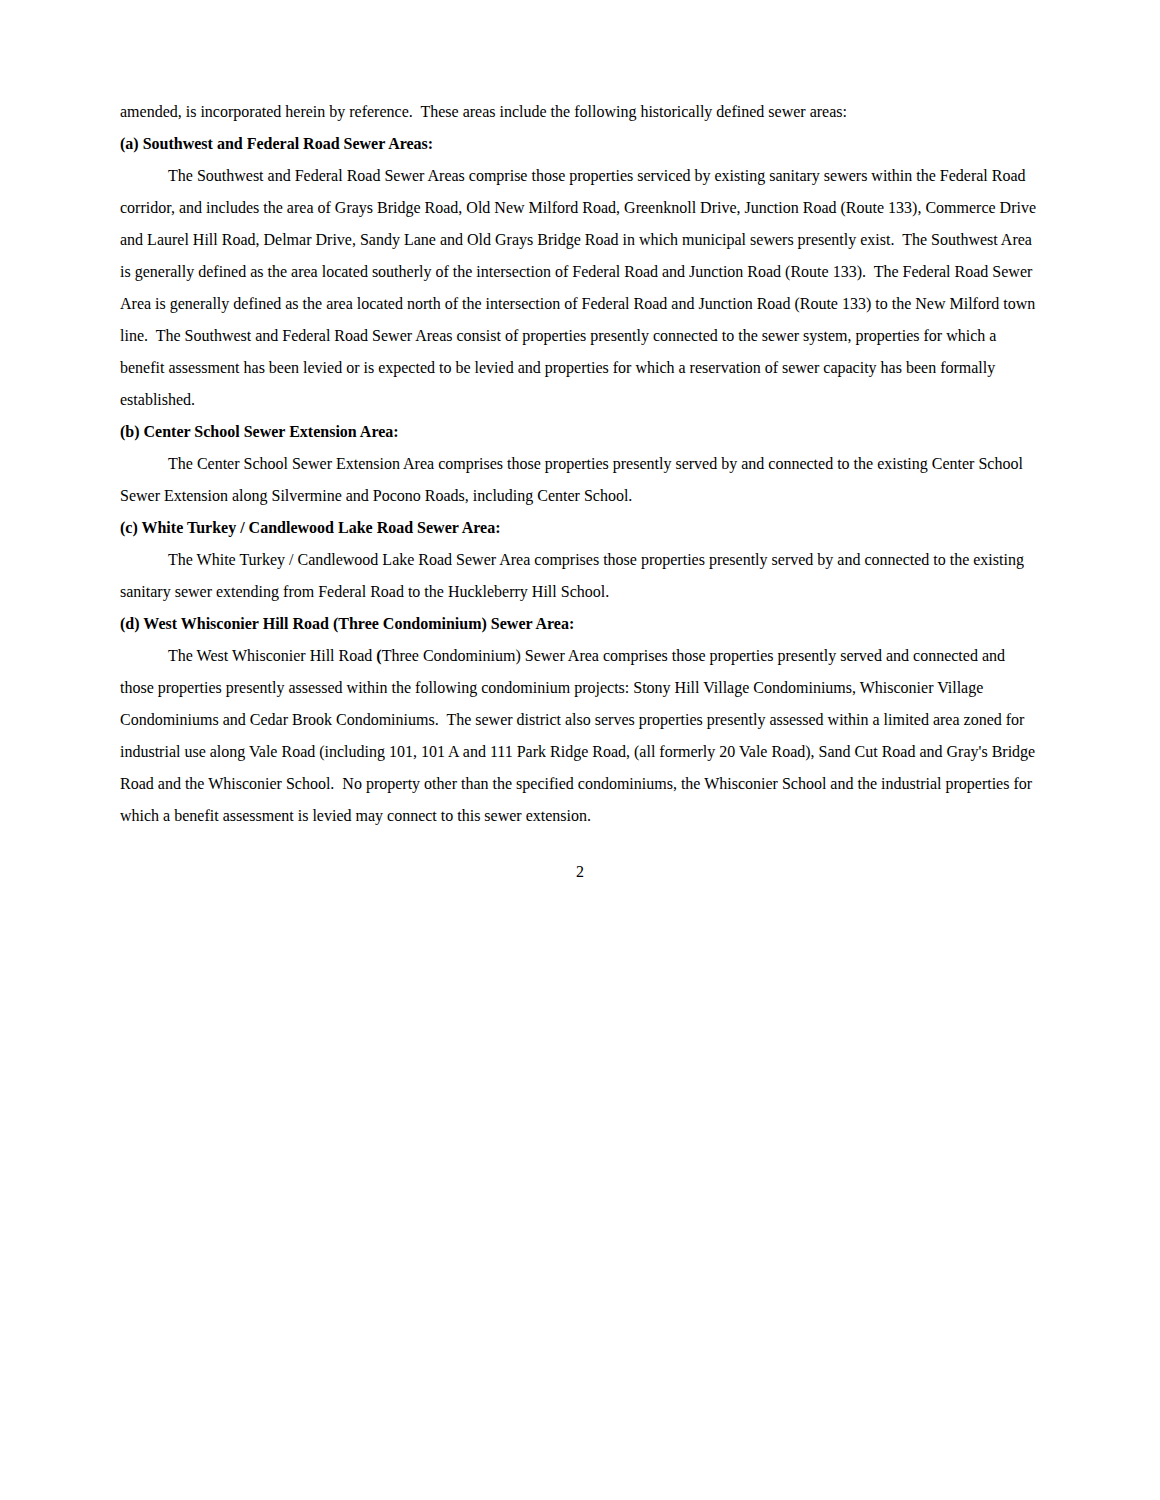amended, is incorporated herein by reference. These areas include the following historically defined sewer areas:
(a) Southwest and Federal Road Sewer Areas:
The Southwest and Federal Road Sewer Areas comprise those properties serviced by existing sanitary sewers within the Federal Road corridor, and includes the area of Grays Bridge Road, Old New Milford Road, Greenknoll Drive, Junction Road (Route 133), Commerce Drive and Laurel Hill Road, Delmar Drive, Sandy Lane and Old Grays Bridge Road in which municipal sewers presently exist. The Southwest Area is generally defined as the area located southerly of the intersection of Federal Road and Junction Road (Route 133). The Federal Road Sewer Area is generally defined as the area located north of the intersection of Federal Road and Junction Road (Route 133) to the New Milford town line. The Southwest and Federal Road Sewer Areas consist of properties presently connected to the sewer system, properties for which a benefit assessment has been levied or is expected to be levied and properties for which a reservation of sewer capacity has been formally established.
(b) Center School Sewer Extension Area:
The Center School Sewer Extension Area comprises those properties presently served by and connected to the existing Center School Sewer Extension along Silvermine and Pocono Roads, including Center School.
(c) White Turkey / Candlewood Lake Road Sewer Area:
The White Turkey / Candlewood Lake Road Sewer Area comprises those properties presently served by and connected to the existing sanitary sewer extending from Federal Road to the Huckleberry Hill School.
(d) West Whisconier Hill Road (Three Condominium) Sewer Area:
The West Whisconier Hill Road (Three Condominium) Sewer Area comprises those properties presently served and connected and those properties presently assessed within the following condominium projects: Stony Hill Village Condominiums, Whisconier Village Condominiums and Cedar Brook Condominiums. The sewer district also serves properties presently assessed within a limited area zoned for industrial use along Vale Road (including 101, 101 A and 111 Park Ridge Road, (all formerly 20 Vale Road), Sand Cut Road and Gray's Bridge Road and the Whisconier School. No property other than the specified condominiums, the Whisconier School and the industrial properties for which a benefit assessment is levied may connect to this sewer extension.
2